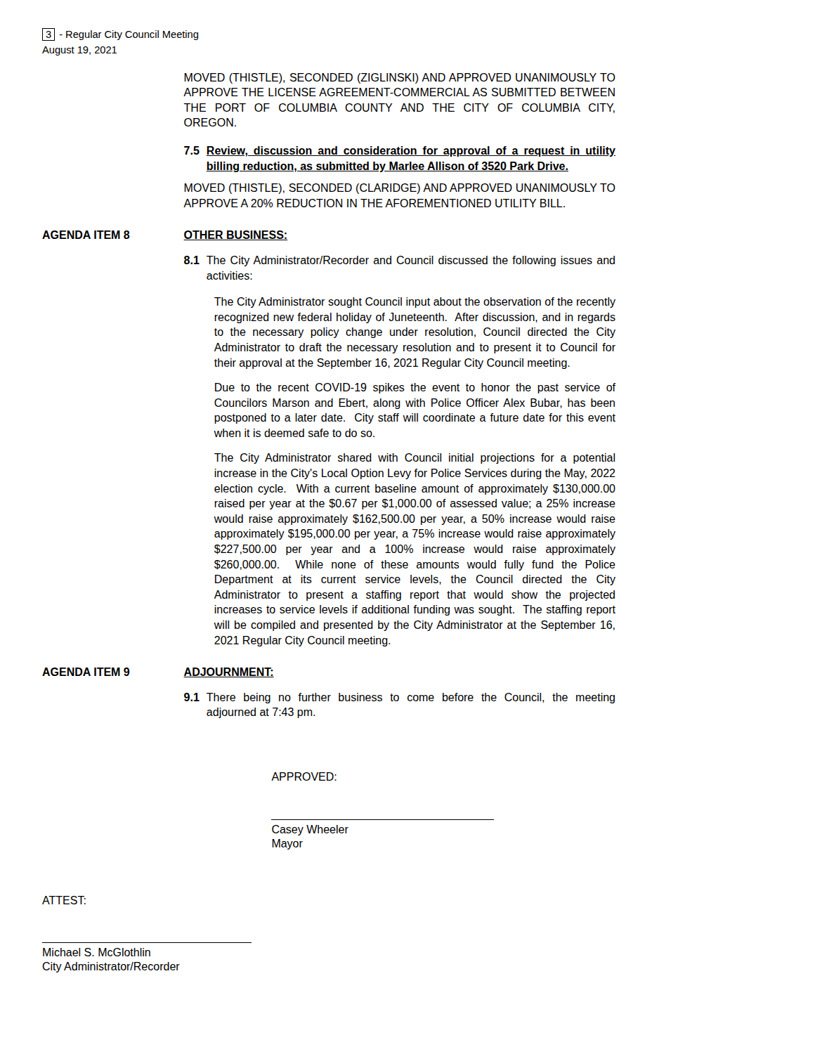3 - Regular City Council Meeting
August 19, 2021
Moved (Thistle), seconded (Ziglinski) and approved unanimously to approve the license agreement-commercial as submitted between the Port of Columbia County and the City of Columbia City, Oregon.
7.5 Review, discussion and consideration for approval of a request in utility billing reduction, as submitted by Marlee Allison of 3520 Park Drive.
Moved (Thistle), seconded (Claridge) and approved unanimously to approve a 20% reduction in the aforementioned utility bill.
Agenda Item 8
Other Business:
8.1 The City Administrator/Recorder and Council discussed the following issues and activities:
The City Administrator sought Council input about the observation of the recently recognized new federal holiday of Juneteenth. After discussion, and in regards to the necessary policy change under resolution, Council directed the City Administrator to draft the necessary resolution and to present it to Council for their approval at the September 16, 2021 Regular City Council meeting.
Due to the recent COVID-19 spikes the event to honor the past service of Councilors Marson and Ebert, along with Police Officer Alex Bubar, has been postponed to a later date. City staff will coordinate a future date for this event when it is deemed safe to do so.
The City Administrator shared with Council initial projections for a potential increase in the City's Local Option Levy for Police Services during the May, 2022 election cycle. With a current baseline amount of approximately $130,000.00 raised per year at the $0.67 per $1,000.00 of assessed value; a 25% increase would raise approximately $162,500.00 per year, a 50% increase would raise approximately $195,000.00 per year, a 75% increase would raise approximately $227,500.00 per year and a 100% increase would raise approximately $260,000.00. While none of these amounts would fully fund the Police Department at its current service levels, the Council directed the City Administrator to present a staffing report that would show the projected increases to service levels if additional funding was sought. The staffing report will be compiled and presented by the City Administrator at the September 16, 2021 Regular City Council meeting.
Agenda Item 9
Adjournment:
9.1 There being no further business to come before the Council, the meeting adjourned at 7:43 pm.
APPROVED:
Casey Wheeler
Mayor
ATTEST:
Michael S. McGlothlin
City Administrator/Recorder